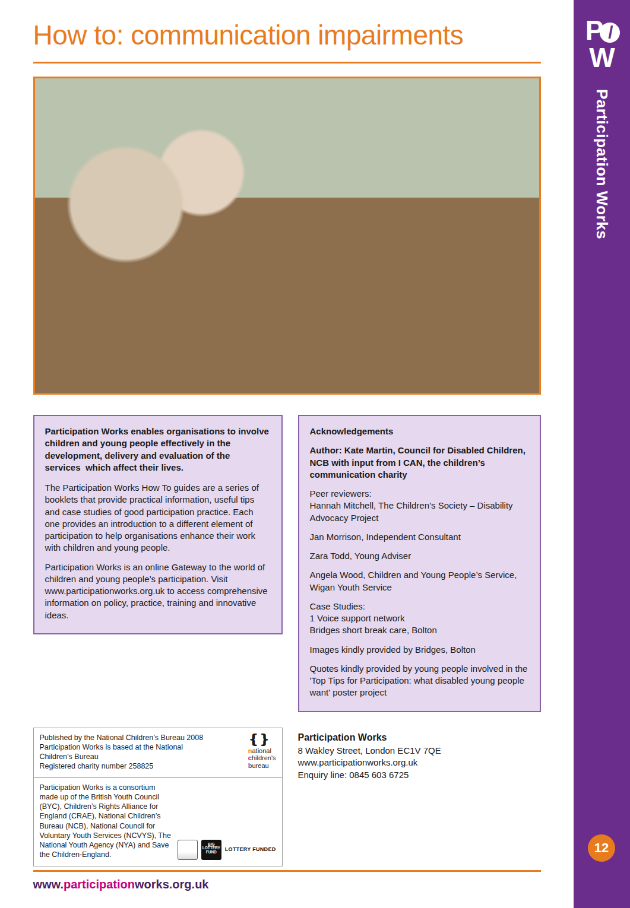P/W
Participation Works
12
How to: communication impairments
Participation Works enables organisations to involve children and young people effectively in the development, delivery and evaluation of the services which affect their lives.
The Participation Works How To guides are a series of booklets that provide practical information, useful tips and case studies of good participation practice. Each one provides an introduction to a different element of participation to help organisations enhance their work with children and young people.
Participation Works is an online Gateway to the world of children and young people’s participation. Visit www.participationworks.org.uk to access comprehensive information on policy, practice, training and innovative ideas.
Acknowledgements
Author: Kate Martin, Council for Disabled Children, NCB with input from I CAN, the children’s communication charity
Peer reviewers:
Hannah Mitchell, The Children’s Society – Disability Advocacy Project
Jan Morrison, Independent Consultant
Zara Todd, Young Adviser
Angela Wood, Children and Young People’s Service, Wigan Youth Service
Case Studies:
1 Voice support network
Bridges short break care, Bolton
Images kindly provided by Bridges, Bolton
Quotes kindly provided by young people involved in the 'Top Tips for Participation: what disabled young people want' poster project
Published by the National Children’s Bureau 2008
Participation Works is based at the National
Children’s Bureau
Registered charity number 258825
❴❵ national
children's
bureau
Participation Works is a consortium made up of the British Youth Council (BYC), Children’s Rights Alliance for England (CRAE), National Children’s Bureau (NCB), National Council for Voluntary Youth Services (NCVYS), The National Youth Agency (NYA) and Save the Children-England.
BIG
LOTTERY
FUND LOTTERY FUNDED
Participation Works
8 Wakley Street, London EC1V 7QE
www.participationworks.org.uk
Enquiry line: 0845 603 6725
www. participationworks.org.uk